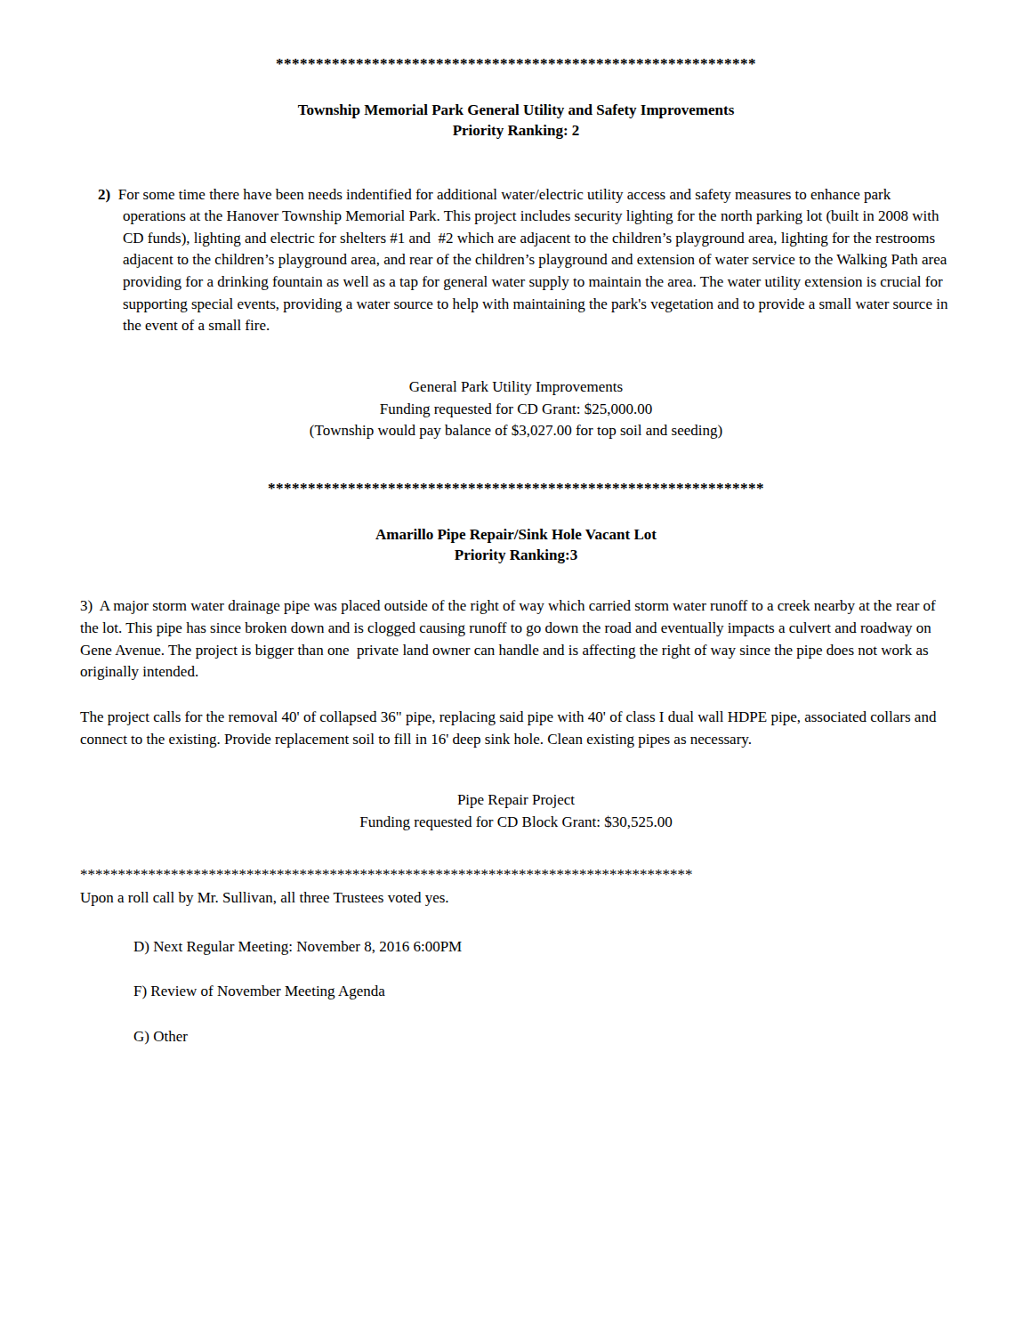************************************************************
Township Memorial Park General Utility and Safety Improvements Priority Ranking: 2
2) For some time there have been needs indentified for additional water/electric utility access and safety measures to enhance park operations at the Hanover Township Memorial Park. This project includes security lighting for the north parking lot (built in 2008 with CD funds), lighting and electric for shelters #1 and #2 which are adjacent to the children’s playground area, lighting for the restrooms adjacent to the children’s playground area, and rear of the children’s playground and extension of water service to the Walking Path area providing for a drinking fountain as well as a tap for general water supply to maintain the area. The water utility extension is crucial for supporting special events, providing a water source to help with maintaining the park's vegetation and to provide a small water source in the event of a small fire.
General Park Utility Improvements
Funding requested for CD Grant: $25,000.00
(Township would pay balance of $3,027.00 for top soil and seeding)
**************************************************************
Amarillo Pipe Repair/Sink Hole Vacant Lot Priority Ranking:3
3) A major storm water drainage pipe was placed outside of the right of way which carried storm water runoff to a creek nearby at the rear of the lot. This pipe has since broken down and is clogged causing runoff to go down the road and eventually impacts a culvert and roadway on Gene Avenue. The project is bigger than one private land owner can handle and is affecting the right of way since the pipe does not work as originally intended.
The project calls for the removal 40' of collapsed 36" pipe, replacing said pipe with 40' of class I dual wall HDPE pipe, associated collars and connect to the existing. Provide replacement soil to fill in 16' deep sink hole. Clean existing pipes as necessary.
Pipe Repair Project
Funding requested for CD Block Grant: $30,525.00
*********************************************************************************
Upon a roll call by Mr. Sullivan, all three Trustees voted yes.
D) Next Regular Meeting: November 8, 2016 6:00PM
F) Review of November Meeting Agenda
G) Other